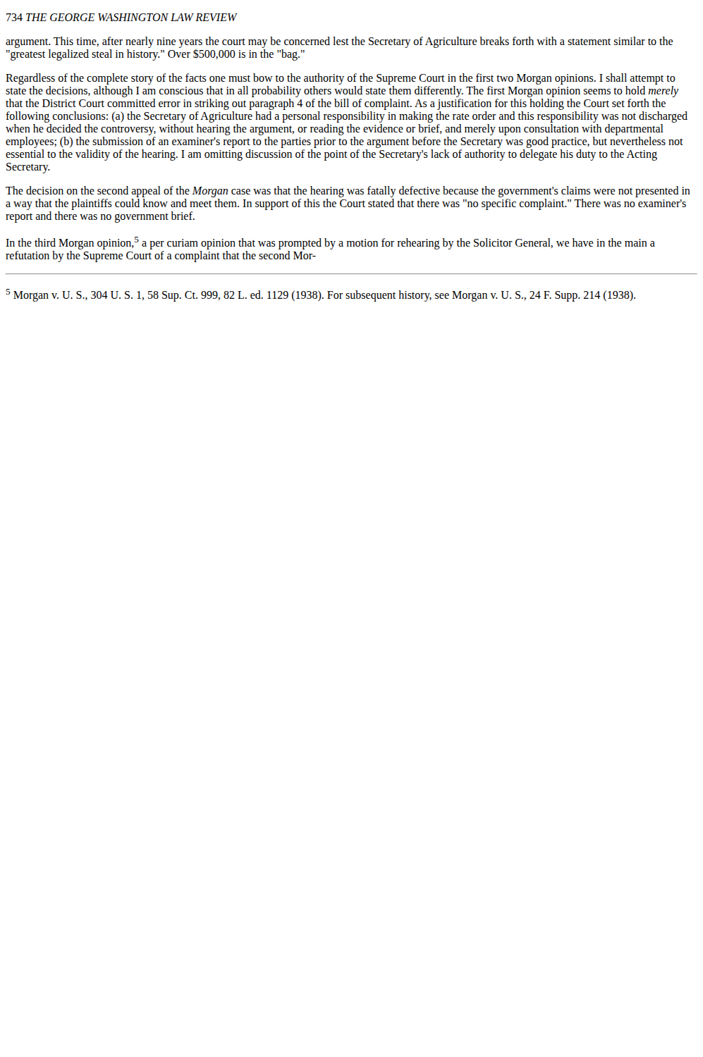734 THE GEORGE WASHINGTON LAW REVIEW
argument. This time, after nearly nine years the court may be concerned lest the Secretary of Agriculture breaks forth with a statement similar to the "greatest legalized steal in history." Over $500,000 is in the "bag."
Regardless of the complete story of the facts one must bow to the authority of the Supreme Court in the first two Morgan opinions. I shall attempt to state the decisions, although I am conscious that in all probability others would state them differently. The first Morgan opinion seems to hold merely that the District Court committed error in striking out paragraph 4 of the bill of complaint. As a justification for this holding the Court set forth the following conclusions: (a) the Secretary of Agriculture had a personal responsibility in making the rate order and this responsibility was not discharged when he decided the controversy, without hearing the argument, or reading the evidence or brief, and merely upon consultation with departmental employees; (b) the submission of an examiner's report to the parties prior to the argument before the Secretary was good practice, but nevertheless not essential to the validity of the hearing. I am omitting discussion of the point of the Secretary's lack of authority to delegate his duty to the Acting Secretary.
The decision on the second appeal of the Morgan case was that the hearing was fatally defective because the government's claims were not presented in a way that the plaintiffs could know and meet them. In support of this the Court stated that there was "no specific complaint." There was no examiner's report and there was no government brief.
In the third Morgan opinion,5 a per curiam opinion that was prompted by a motion for rehearing by the Solicitor General, we have in the main a refutation by the Supreme Court of a complaint that the second Mor-
5 Morgan v. U. S., 304 U. S. 1, 58 Sup. Ct. 999, 82 L. ed. 1129 (1938). For subsequent history, see Morgan v. U. S., 24 F. Supp. 214 (1938).